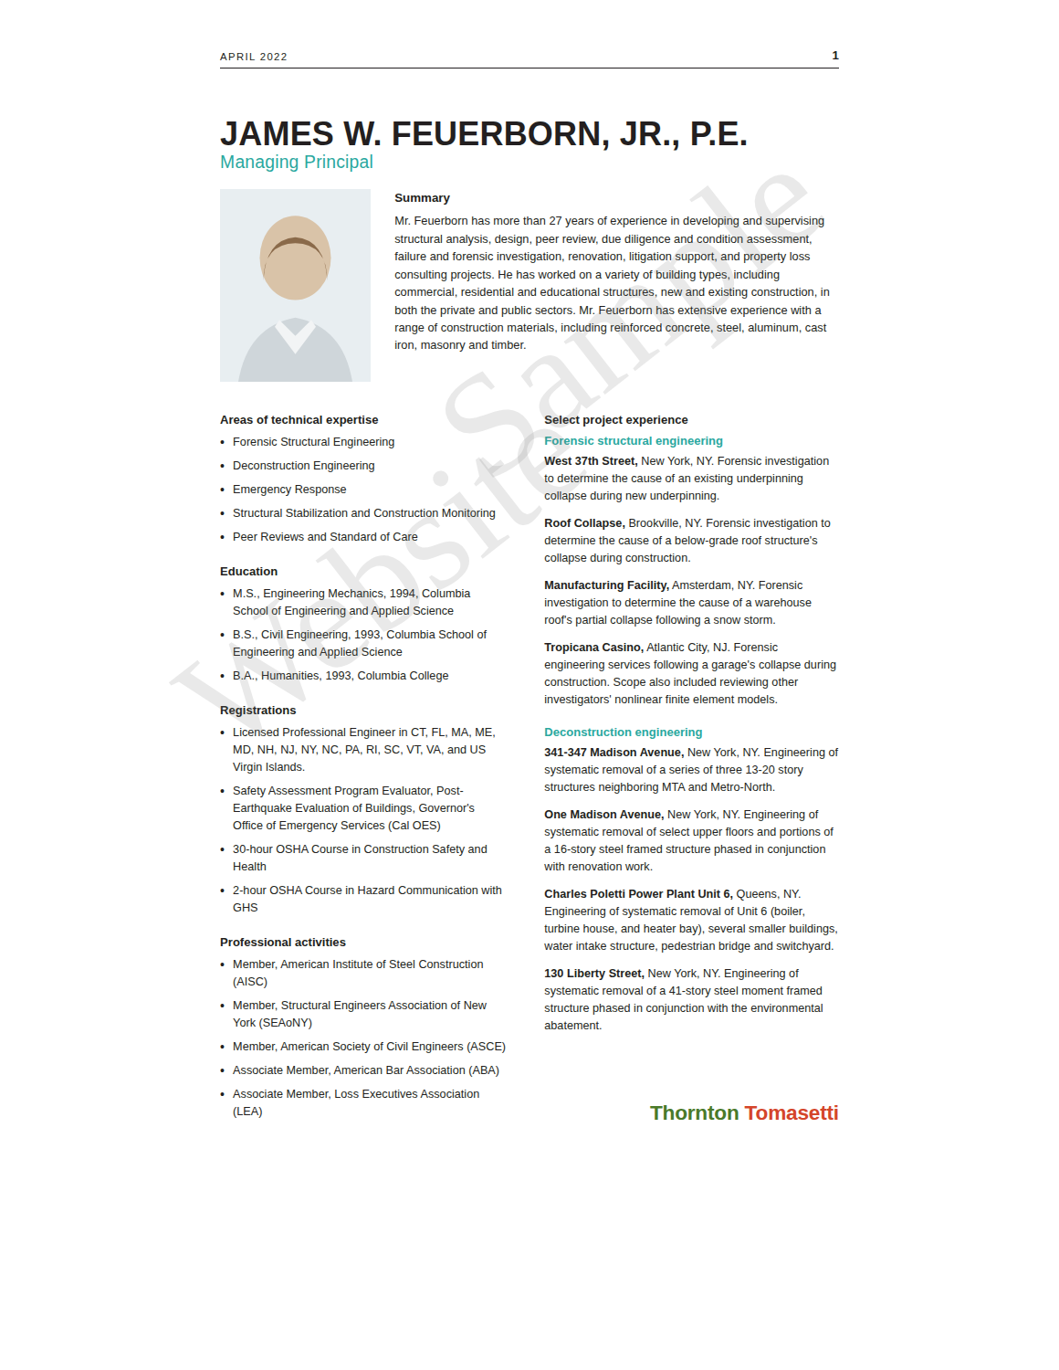April 2022
1
JAMES W. FEUERBORN, JR., P.E.
Managing Principal
Summary
Mr. Feuerborn has more than 27 years of experience in developing and supervising structural analysis, design, peer review, due diligence and condition assessment, failure and forensic investigation, renovation, litigation support, and property loss consulting projects. He has worked on a variety of building types, including commercial, residential and educational structures, new and existing construction, in both the private and public sectors. Mr. Feuerborn has extensive experience with a range of construction materials, including reinforced concrete, steel, aluminum, cast iron, masonry and timber.
Areas of technical expertise
Forensic Structural Engineering
Deconstruction Engineering
Emergency Response
Structural Stabilization and Construction Monitoring
Peer Reviews and Standard of Care
Education
M.S., Engineering Mechanics, 1994, Columbia School of Engineering and Applied Science
B.S., Civil Engineering, 1993, Columbia School of Engineering and Applied Science
B.A., Humanities, 1993, Columbia College
Registrations
Licensed Professional Engineer in CT, FL, MA, ME, MD, NH, NJ, NY, NC, PA, RI, SC, VT, VA, and US Virgin Islands.
Safety Assessment Program Evaluator, Post-Earthquake Evaluation of Buildings, Governor's Office of Emergency Services (Cal OES)
30-hour OSHA Course in Construction Safety and Health
2-hour OSHA Course in Hazard Communication with GHS
Professional activities
Member, American Institute of Steel Construction (AISC)
Member, Structural Engineers Association of New York (SEAoNY)
Member, American Society of Civil Engineers (ASCE)
Associate Member, American Bar Association (ABA)
Associate Member, Loss Executives Association (LEA)
Select project experience
Forensic structural engineering
West 37th Street, New York, NY. Forensic investigation to determine the cause of an existing underpinning collapse during new underpinning.
Roof Collapse, Brookville, NY. Forensic investigation to determine the cause of a below-grade roof structure's collapse during construction.
Manufacturing Facility, Amsterdam, NY. Forensic investigation to determine the cause of a warehouse roof's partial collapse following a snow storm.
Tropicana Casino, Atlantic City, NJ. Forensic engineering services following a garage's collapse during construction. Scope also included reviewing other investigators' nonlinear finite element models.
Deconstruction engineering
341-347 Madison Avenue, New York, NY. Engineering of systematic removal of a series of three 13-20 story structures neighboring MTA and Metro-North.
One Madison Avenue, New York, NY. Engineering of systematic removal of select upper floors and portions of a 16-story steel framed structure phased in conjunction with renovation work.
Charles Poletti Power Plant Unit 6, Queens, NY. Engineering of systematic removal of Unit 6 (boiler, turbine house, and heater bay), several smaller buildings, water intake structure, pedestrian bridge and switchyard.
130 Liberty Street, New York, NY. Engineering of systematic removal of a 41-story steel moment framed structure phased in conjunction with the environmental abatement.
Sample Website
Thornton Tomasetti